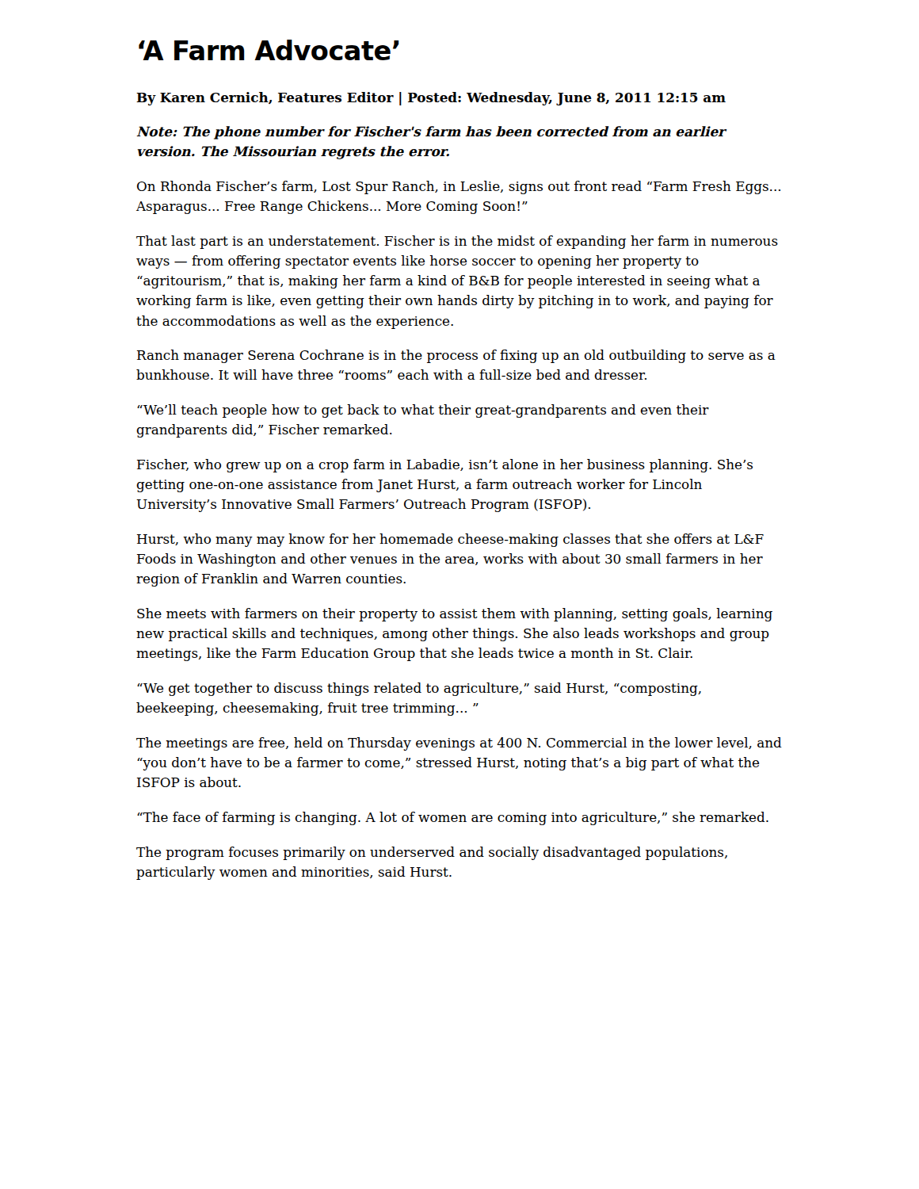‘A Farm Advocate’
By Karen Cernich, Features Editor | Posted: Wednesday, June 8, 2011 12:15 am
Note: The phone number for Fischer's farm has been corrected from an earlier version. The Missourian regrets the error.
On Rhonda Fischer’s farm, Lost Spur Ranch, in Leslie, signs out front read “Farm Fresh Eggs... Asparagus... Free Range Chickens... More Coming Soon!”
That last part is an understatement. Fischer is in the midst of expanding her farm in numerous ways — from offering spectator events like horse soccer to opening her property to “agritourism,” that is, making her farm a kind of B&B for people interested in seeing what a working farm is like, even getting their own hands dirty by pitching in to work, and paying for the accommodations as well as the experience.
Ranch manager Serena Cochrane is in the process of fixing up an old outbuilding to serve as a bunkhouse. It will have three “rooms” each with a full-size bed and dresser.
“We’ll teach people how to get back to what their great-grandparents and even their grandparents did,” Fischer remarked.
Fischer, who grew up on a crop farm in Labadie, isn’t alone in her business planning. She’s getting one-on-one assistance from Janet Hurst, a farm outreach worker for Lincoln University’s Innovative Small Farmers’ Outreach Program (ISFOP).
Hurst, who many may know for her homemade cheese-making classes that she offers at L&F Foods in Washington and other venues in the area, works with about 30 small farmers in her region of Franklin and Warren counties.
She meets with farmers on their property to assist them with planning, setting goals, learning new practical skills and techniques, among other things. She also leads workshops and group meetings, like the Farm Education Group that she leads twice a month in St. Clair.
“We get together to discuss things related to agriculture,” said Hurst, “composting, beekeeping, cheesemaking, fruit tree trimming... ”
The meetings are free, held on Thursday evenings at 400 N. Commercial in the lower level, and “you don’t have to be a farmer to come,” stressed Hurst, noting that’s a big part of what the ISFOP is about.
“The face of farming is changing. A lot of women are coming into agriculture,” she remarked.
The program focuses primarily on underserved and socially disadvantaged populations, particularly women and minorities, said Hurst.